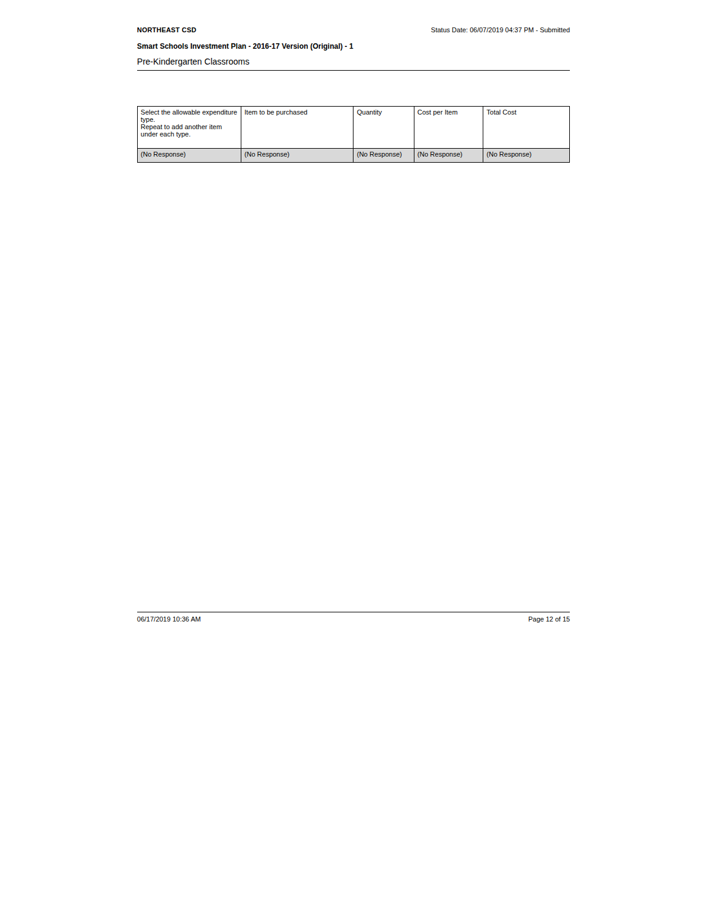NORTHEAST CSD
Status Date: 06/07/2019 04:37 PM - Submitted
Smart Schools Investment Plan - 2016-17 Version (Original) - 1
Pre-Kindergarten Classrooms
| Select the allowable expenditure type. Repeat to add another item under each type. | Item to be purchased | Quantity | Cost per Item | Total Cost |
| --- | --- | --- | --- | --- |
| (No Response) | (No Response) | (No Response) | (No Response) | (No Response) |
06/17/2019 10:36 AM
Page 12 of 15